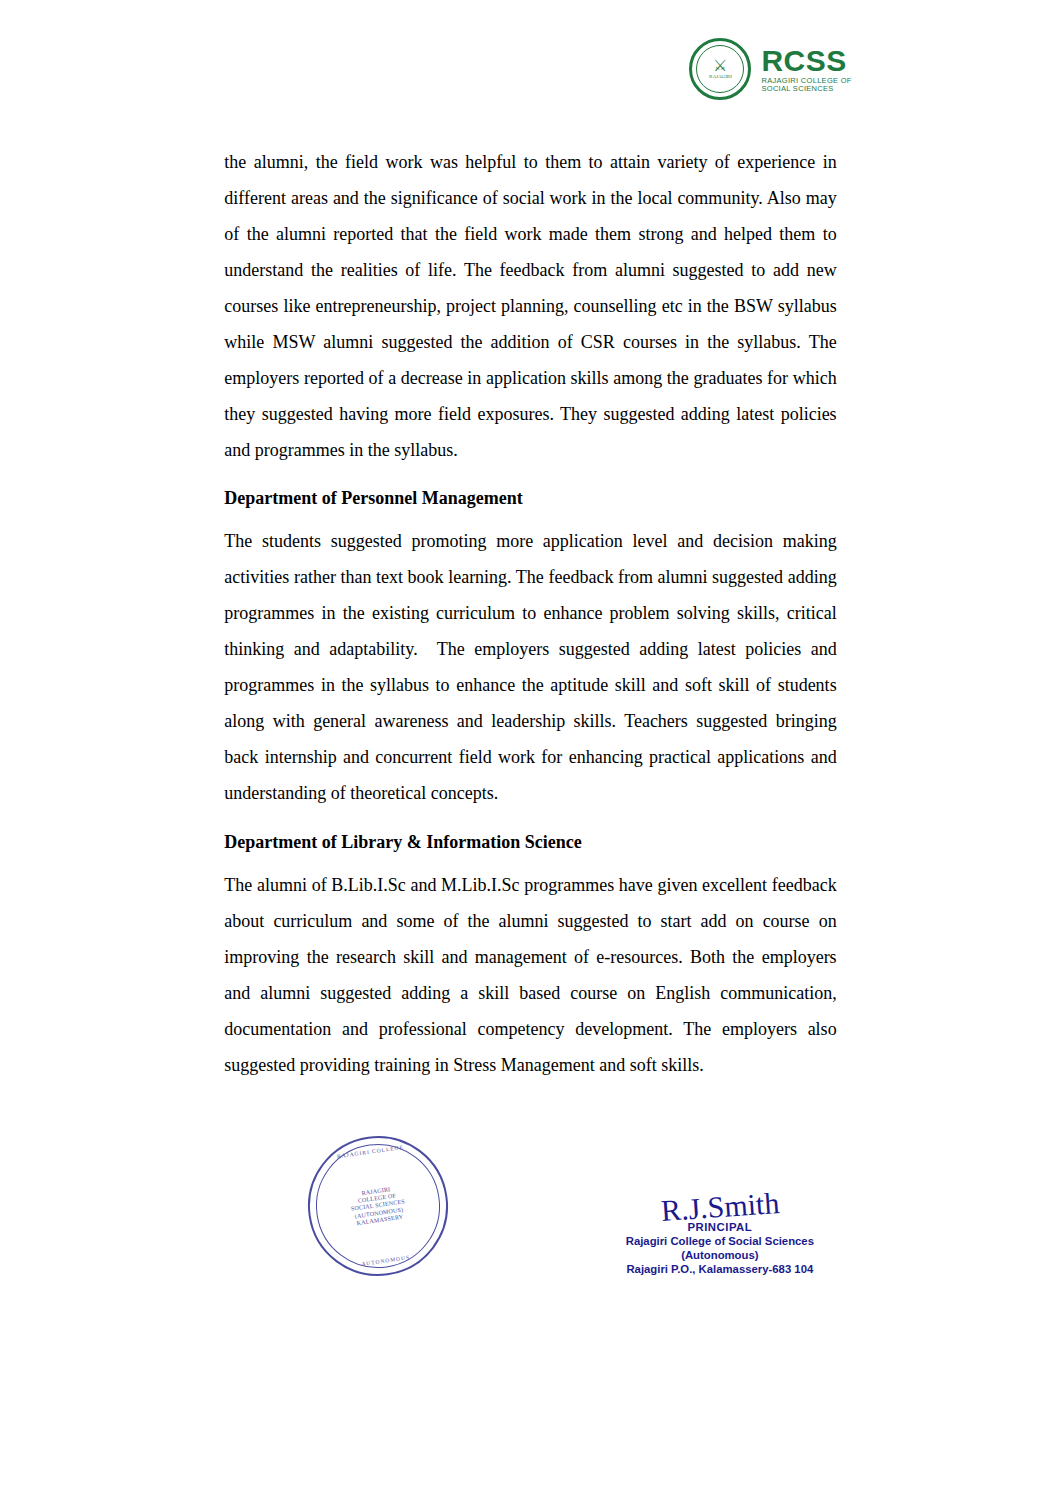⚔
RAJAGIRI
RCSS
Rajagiri College of
Social Sciences
the alumni, the field work was helpful to them to attain variety of experience in different areas and the significance of social work in the local community. Also may of the alumni reported that the field work made them strong and helped them to understand the realities of life. The feedback from alumni suggested to add new courses like entrepreneurship, project planning, counselling etc in the BSW syllabus while MSW alumni suggested the addition of CSR courses in the syllabus. The employers reported of a decrease in application skills among the graduates for which they suggested having more field exposures. They suggested adding latest policies and programmes in the syllabus.
Department of Personnel Management
The students suggested promoting more application level and decision making activities rather than text book learning. The feedback from alumni suggested adding programmes in the existing curriculum to enhance problem solving skills, critical thinking and adaptability. The employers suggested adding latest policies and programmes in the syllabus to enhance the aptitude skill and soft skill of students along with general awareness and leadership skills. Teachers suggested bringing back internship and concurrent field work for enhancing practical applications and understanding of theoretical concepts.
Department of Library & Information Science
The alumni of B.Lib.I.Sc and M.Lib.I.Sc programmes have given excellent feedback about curriculum and some of the alumni suggested to start add on course on improving the research skill and management of e-resources. Both the employers and alumni suggested adding a skill based course on English communication, documentation and professional competency development. The employers also suggested providing training in Stress Management and soft skills.
Rajagiri College
RAJAGIRI
COLLEGE OF
SOCIAL SCIENCES
(AUTONOMOUS)
KALAMASSERY
Autonomous
R.J.Smith
PRINCIPAL
Rajagiri College of Social Sciences
(Autonomous)
Rajagiri P.O., Kalamassery-683 104